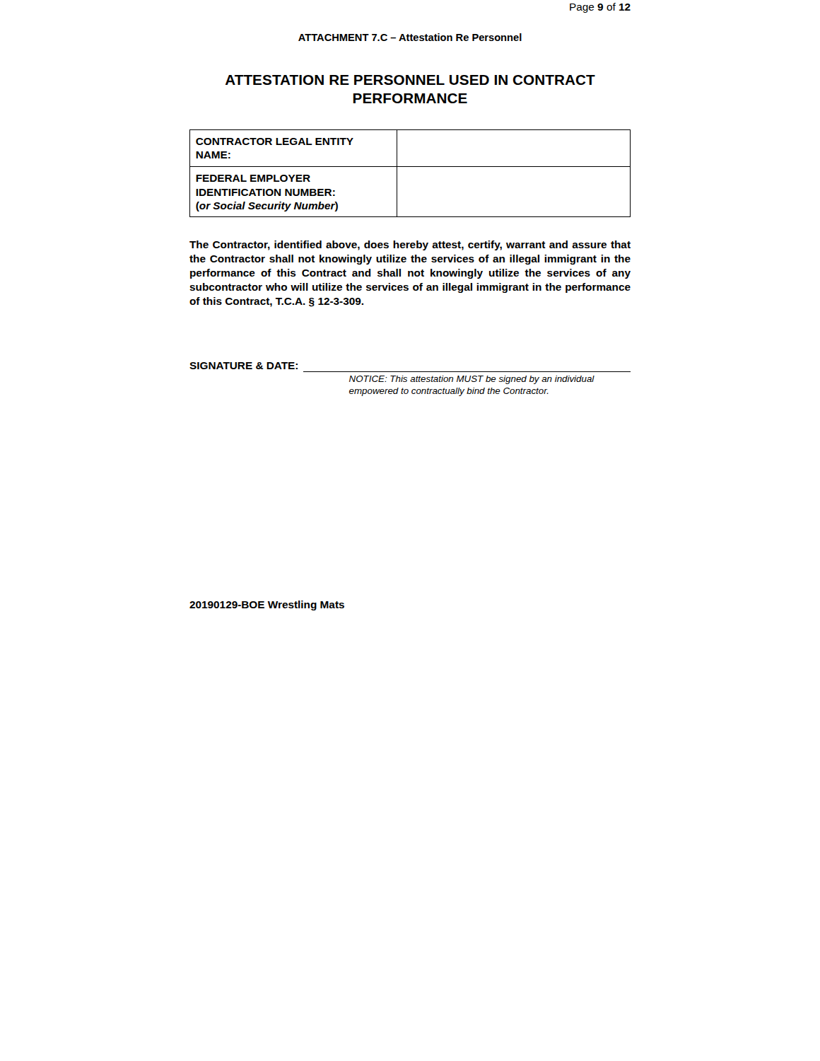Page 9 of 12
ATTACHMENT 7.C – Attestation Re Personnel
ATTESTATION RE PERSONNEL USED IN CONTRACT PERFORMANCE
| CONTRACTOR LEGAL ENTITY NAME: | |
| FEDERAL EMPLOYER IDENTIFICATION NUMBER: ( or Social Security Number ) | |
The Contractor, identified above, does hereby attest, certify, warrant and assure that the Contractor shall not knowingly utilize the services of an illegal immigrant in the performance of this Contract and shall not knowingly utilize the services of any subcontractor who will utilize the services of an illegal immigrant in the performance of this Contract, T.C.A. § 12-3-309.
SIGNATURE & DATE:
NOTICE: This attestation MUST be signed by an individual empowered to contractually bind the Contractor.
20190129-BOE Wrestling Mats